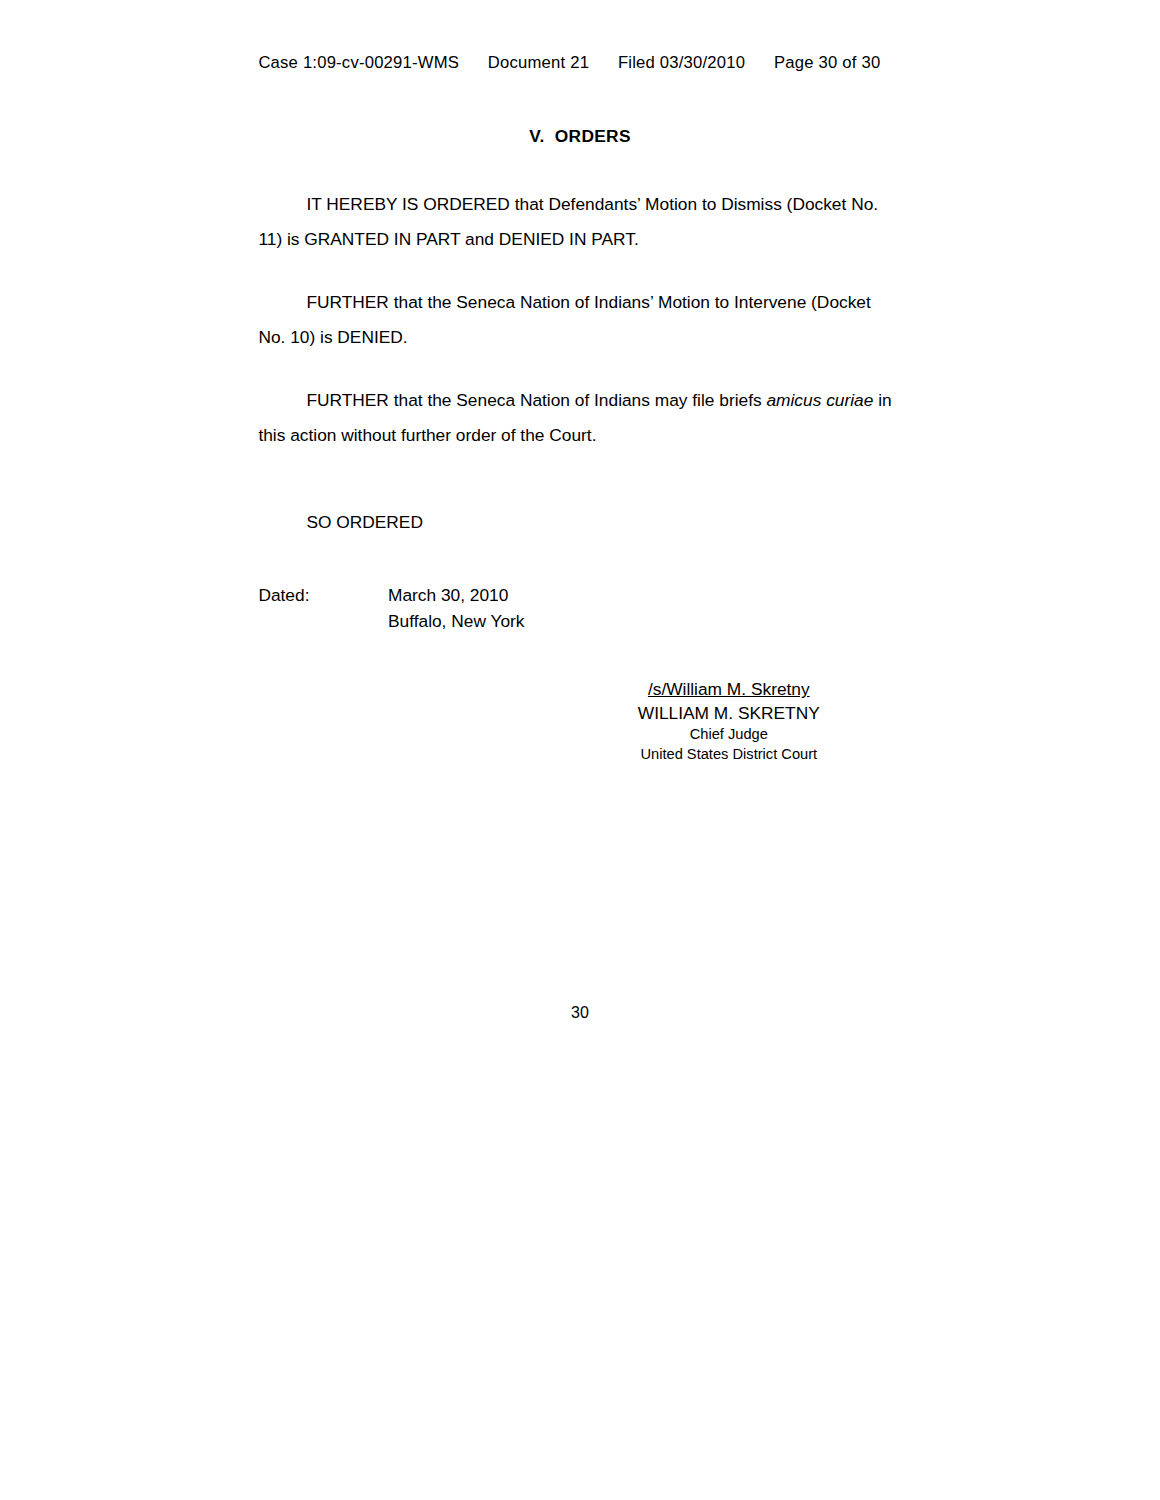Case 1:09-cv-00291-WMS Document 21 Filed 03/30/2010 Page 30 of 30
V. ORDERS
IT HEREBY IS ORDERED that Defendants’ Motion to Dismiss (Docket No. 11) is GRANTED IN PART and DENIED IN PART.
FURTHER that the Seneca Nation of Indians’ Motion to Intervene (Docket No. 10) is DENIED.
FURTHER that the Seneca Nation of Indians may file briefs amicus curiae in this action without further order of the Court.
SO ORDERED
Dated: March 30, 2010 Buffalo, New York
/s/William M. Skretny WILLIAM M. SKRETNY Chief Judge United States District Court
30